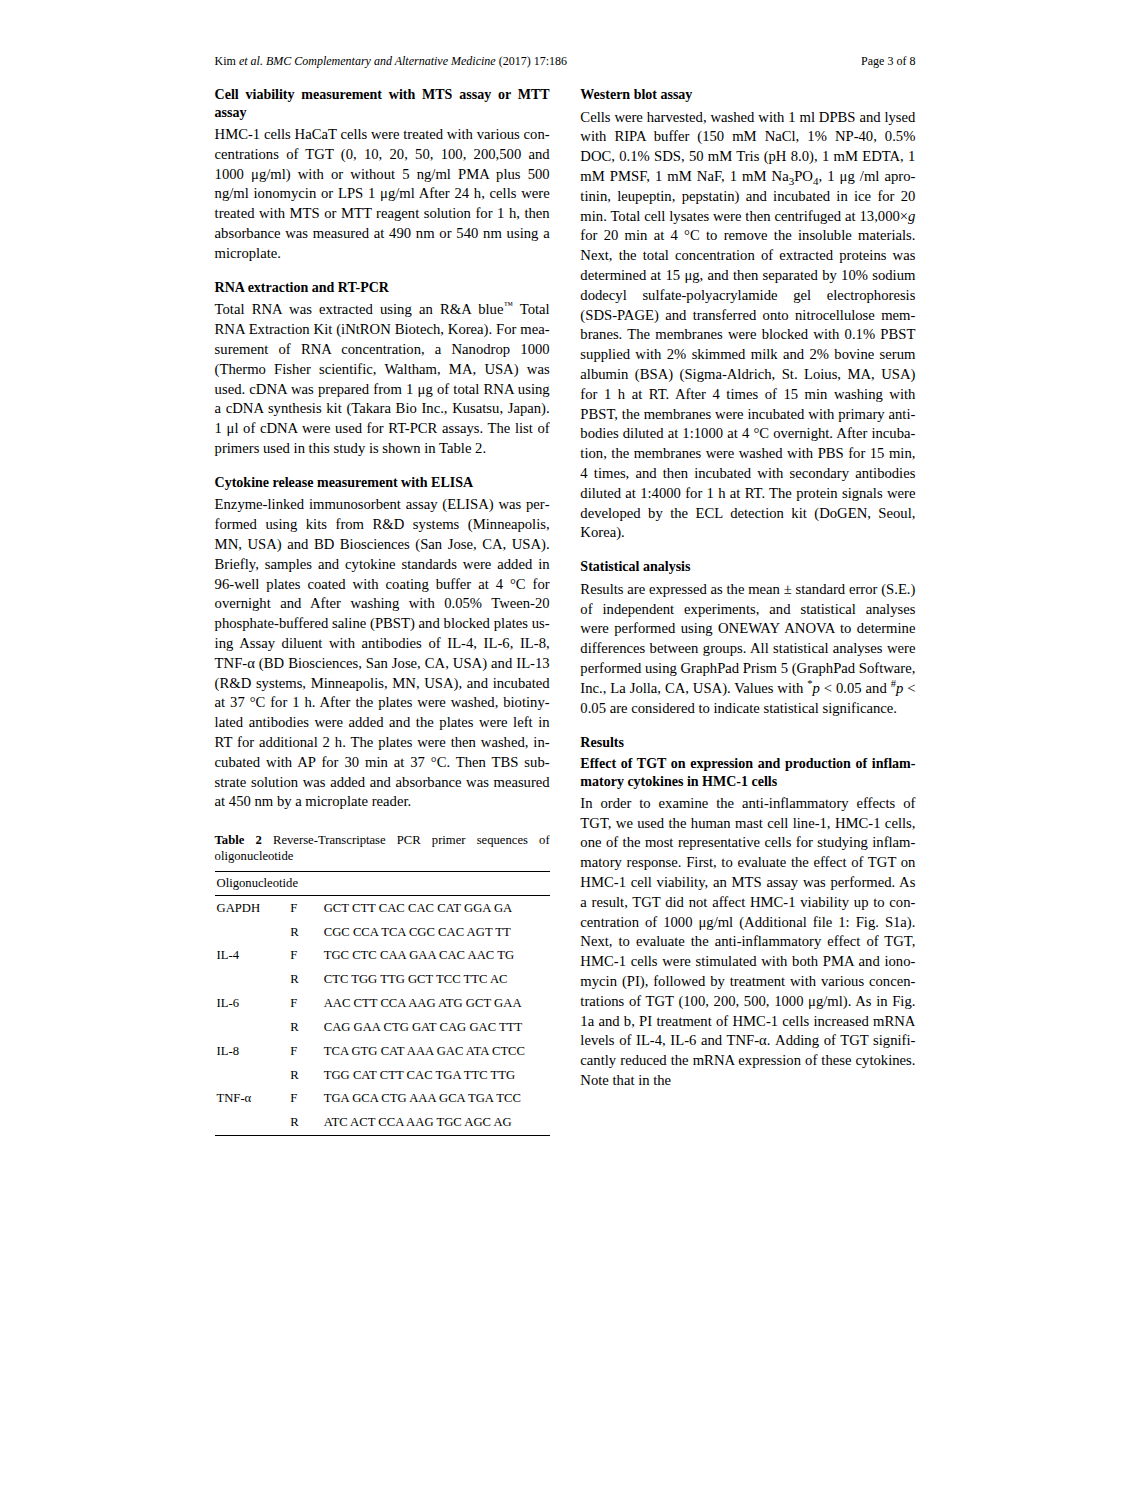Kim et al. BMC Complementary and Alternative Medicine (2017) 17:186
Page 3 of 8
Cell viability measurement with MTS assay or MTT assay
HMC-1 cells HaCaT cells were treated with various concentrations of TGT (0, 10, 20, 50, 100, 200,500 and 1000 μg/ml) with or without 5 ng/ml PMA plus 500 ng/ml ionomycin or LPS 1 μg/ml After 24 h, cells were treated with MTS or MTT reagent solution for 1 h, then absorbance was measured at 490 nm or 540 nm using a microplate.
RNA extraction and RT-PCR
Total RNA was extracted using an R&A blue™ Total RNA Extraction Kit (iNtRON Biotech, Korea). For measurement of RNA concentration, a Nanodrop 1000 (Thermo Fisher scientific, Waltham, MA, USA) was used. cDNA was prepared from 1 μg of total RNA using a cDNA synthesis kit (Takara Bio Inc., Kusatsu, Japan). 1 μl of cDNA were used for RT-PCR assays. The list of primers used in this study is shown in Table 2.
Cytokine release measurement with ELISA
Enzyme-linked immunosorbent assay (ELISA) was performed using kits from R&D systems (Minneapolis, MN, USA) and BD Biosciences (San Jose, CA, USA). Briefly, samples and cytokine standards were added in 96-well plates coated with coating buffer at 4 °C for overnight and After washing with 0.05% Tween-20 phosphate-buffered saline (PBST) and blocked plates using Assay diluent with antibodies of IL-4, IL-6, IL-8, TNF-α (BD Biosciences, San Jose, CA, USA) and IL-13 (R&D systems, Minneapolis, MN, USA), and incubated at 37 °C for 1 h. After the plates were washed, biotinylated antibodies were added and the plates were left in RT for additional 2 h. The plates were then washed, incubated with AP for 30 min at 37 °C. Then TBS substrate solution was added and absorbance was measured at 450 nm by a microplate reader.
Table 2 Reverse-Transcriptase PCR primer sequences of oligonucleotide
| Oligonucleotide |
| --- |
| GAPDH | F | GCT CTT CAC CAC CAT GGA GA |
| | R | CGC CCA TCA CGC CAC AGT TT |
| IL-4 | F | TGC CTC CAA GAA CAC AAC TG |
| | R | CTC TGG TTG GCT TCC TTC AC |
| IL-6 | F | AAC CTT CCA AAG ATG GCT GAA |
| | R | CAG GAA CTG GAT CAG GAC TTT |
| IL-8 | F | TCA GTG CAT AAA GAC ATA CTCC |
| | R | TGG CAT CTT CAC TGA TTC TTG |
| TNF-α | F | TGA GCA CTG AAA GCA TGA TCC |
| | R | ATC ACT CCA AAG TGC AGC AG |
Western blot assay
Cells were harvested, washed with 1 ml DPBS and lysed with RIPA buffer (150 mM NaCl, 1% NP-40, 0.5% DOC, 0.1% SDS, 50 mM Tris (pH 8.0), 1 mM EDTA, 1 mM PMSF, 1 mM NaF, 1 mM Na3PO4, 1 μg /ml aprotinin, leupeptin, pepstatin) and incubated in ice for 20 min. Total cell lysates were then centrifuged at 13,000×g for 20 min at 4 °C to remove the insoluble materials. Next, the total concentration of extracted proteins was determined at 15 μg, and then separated by 10% sodium dodecyl sulfate-polyacrylamide gel electrophoresis (SDS-PAGE) and transferred onto nitrocellulose membranes. The membranes were blocked with 0.1% PBST supplied with 2% skimmed milk and 2% bovine serum albumin (BSA) (Sigma-Aldrich, St. Loius, MA, USA) for 1 h at RT. After 4 times of 15 min washing with PBST, the membranes were incubated with primary antibodies diluted at 1:1000 at 4 °C overnight. After incubation, the membranes were washed with PBS for 15 min, 4 times, and then incubated with secondary antibodies diluted at 1:4000 for 1 h at RT. The protein signals were developed by the ECL detection kit (DoGEN, Seoul, Korea).
Statistical analysis
Results are expressed as the mean ± standard error (S.E.) of independent experiments, and statistical analyses were performed using ONEWAY ANOVA to determine differences between groups. All statistical analyses were performed using GraphPad Prism 5 (GraphPad Software, Inc., La Jolla, CA, USA). Values with *p < 0.05 and #p < 0.05 are considered to indicate statistical significance.
Results
Effect of TGT on expression and production of inflammatory cytokines in HMC-1 cells
In order to examine the anti-inflammatory effects of TGT, we used the human mast cell line-1, HMC-1 cells, one of the most representative cells for studying inflammatory response. First, to evaluate the effect of TGT on HMC-1 cell viability, an MTS assay was performed. As a result, TGT did not affect HMC-1 viability up to concentration of 1000 μg/ml (Additional file 1: Fig. S1a). Next, to evaluate the anti-inflammatory effect of TGT, HMC-1 cells were stimulated with both PMA and ionomycin (PI), followed by treatment with various concentrations of TGT (100, 200, 500, 1000 μg/ml). As in Fig. 1a and b, PI treatment of HMC-1 cells increased mRNA levels of IL-4, IL-6 and TNF-α. Adding of TGT significantly reduced the mRNA expression of these cytokines. Note that in the